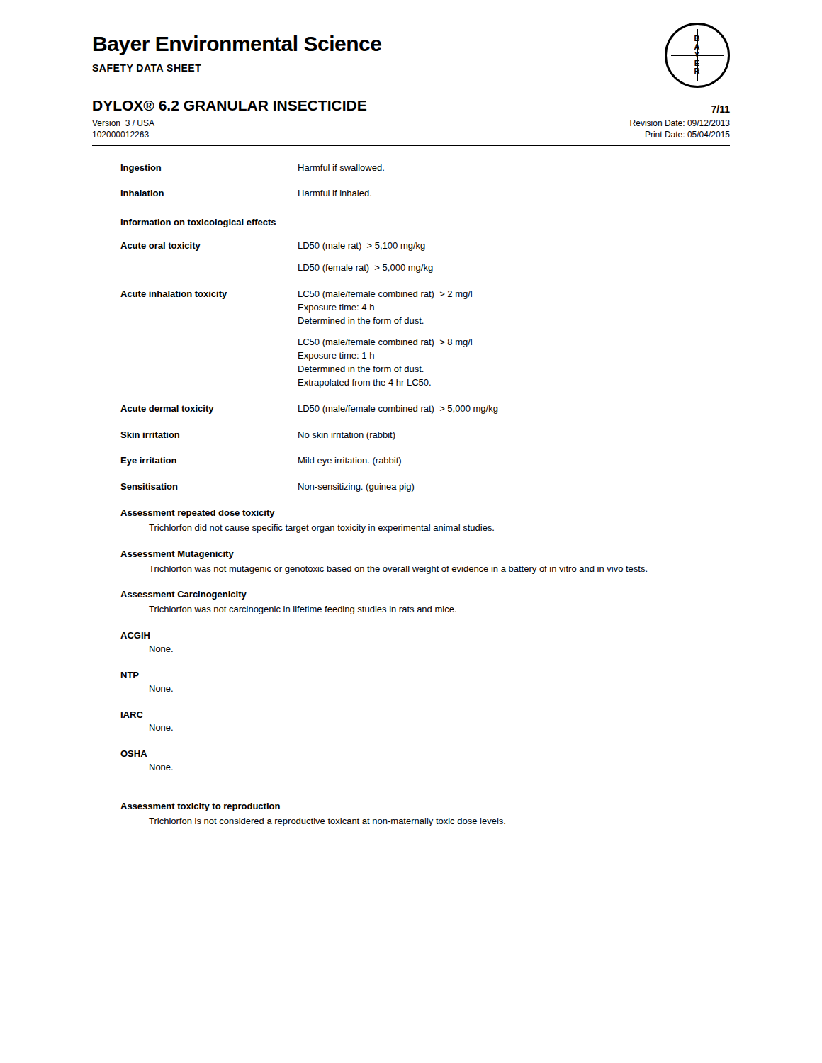Bayer Environmental Science
SAFETY DATA SHEET
B A Y E R
DYLOX® 6.2 GRANULAR INSECTICIDE
7/11
Version 3 / USA
102000012263
Revision Date: 09/12/2013
Print Date: 05/04/2015
Ingestion
Harmful if swallowed.
Inhalation
Harmful if inhaled.
Information on toxicological effects
Acute oral toxicity
LD50 (male rat) > 5,100 mg/kg
LD50 (female rat) > 5,000 mg/kg
Acute inhalation toxicity
LC50 (male/female combined rat) > 2 mg/l
Exposure time: 4 h
Determined in the form of dust.
LC50 (male/female combined rat) > 8 mg/l
Exposure time: 1 h
Determined in the form of dust.
Extrapolated from the 4 hr LC50.
Acute dermal toxicity
LD50 (male/female combined rat) > 5,000 mg/kg
Skin irritation
No skin irritation (rabbit)
Eye irritation
Mild eye irritation. (rabbit)
Sensitisation
Non-sensitizing. (guinea pig)
Assessment repeated dose toxicity
Trichlorfon did not cause specific target organ toxicity in experimental animal studies.
Assessment Mutagenicity
Trichlorfon was not mutagenic or genotoxic based on the overall weight of evidence in a battery of in vitro and in vivo tests.
Assessment Carcinogenicity
Trichlorfon was not carcinogenic in lifetime feeding studies in rats and mice.
ACGIH
None.
NTP
None.
IARC
None.
OSHA
None.
Assessment toxicity to reproduction
Trichlorfon is not considered a reproductive toxicant at non-maternally toxic dose levels.